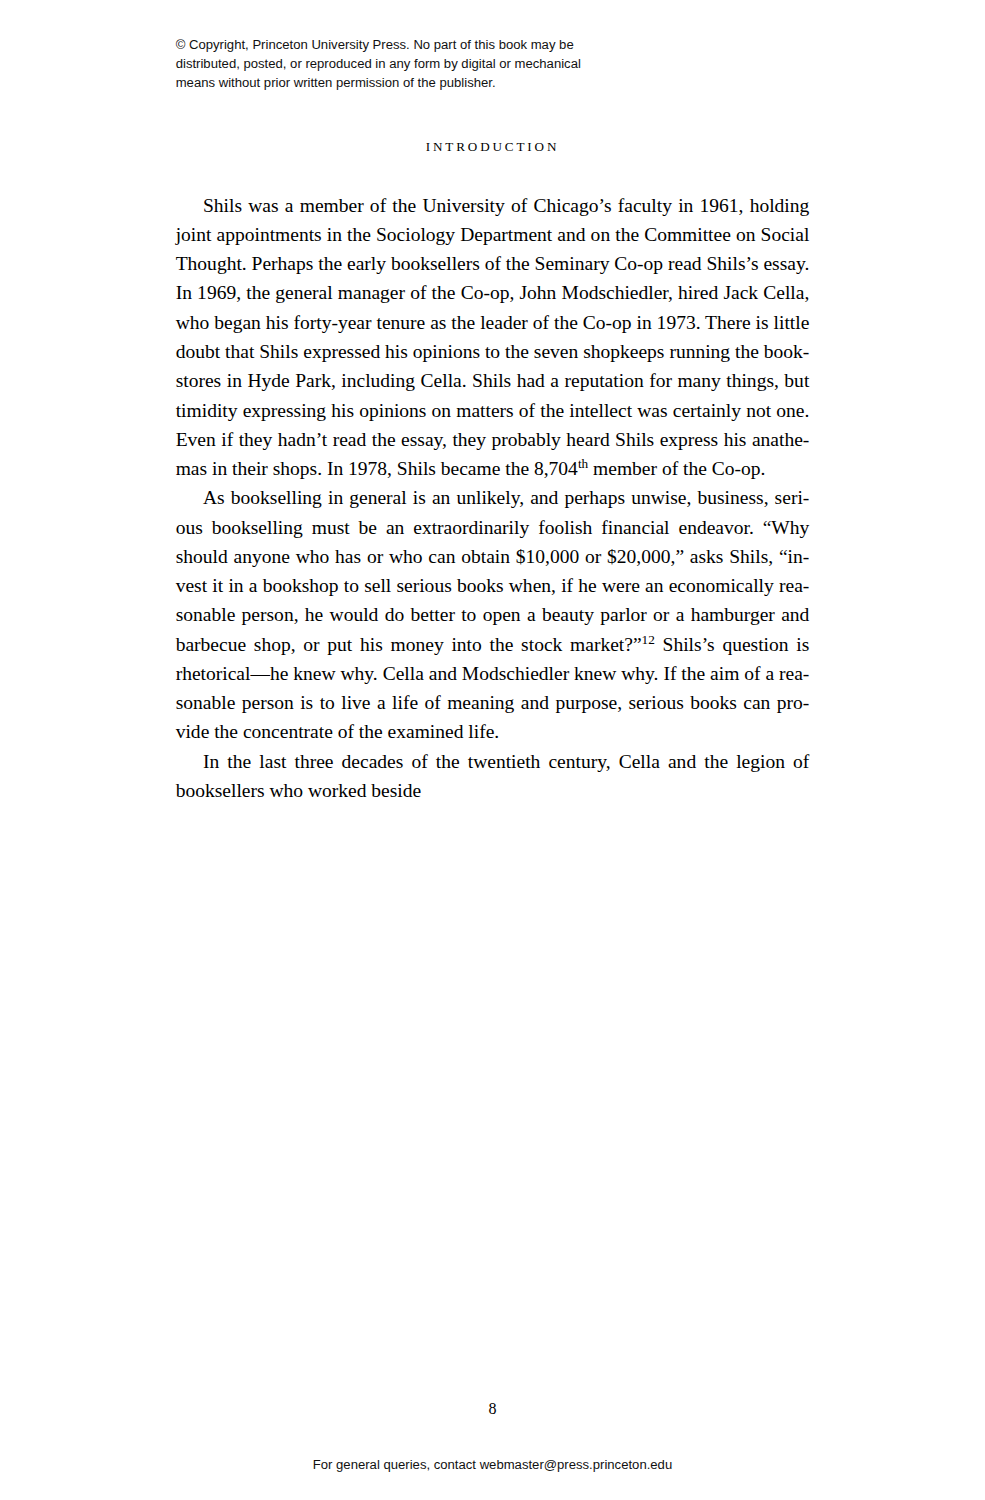© Copyright, Princeton University Press. No part of this book may be distributed, posted, or reproduced in any form by digital or mechanical means without prior written permission of the publisher.
Introduction
Shils was a member of the University of Chicago’s faculty in 1961, holding joint appointments in the Sociology Department and on the Committee on Social Thought. Perhaps the early booksellers of the Seminary Co-op read Shils’s essay. In 1969, the general manager of the Co-op, John Modschiedler, hired Jack Cella, who began his forty-year tenure as the leader of the Co-op in 1973. There is little doubt that Shils expressed his opinions to the seven shopkeeps running the bookstores in Hyde Park, including Cella. Shils had a reputation for many things, but timidity expressing his opinions on matters of the intellect was certainly not one. Even if they hadn’t read the essay, they probably heard Shils express his anathemas in their shops. In 1978, Shils became the 8,704th member of the Co-op.
As bookselling in general is an unlikely, and perhaps unwise, business, serious bookselling must be an extraordinarily foolish financial endeavor. “Why should anyone who has or who can obtain $10,000 or $20,000,” asks Shils, “invest it in a bookshop to sell serious books when, if he were an economically reasonable person, he would do better to open a beauty parlor or a hamburger and barbecue shop, or put his money into the stock market?”12 Shils’s question is rhetorical—he knew why. Cella and Modschiedler knew why. If the aim of a reasonable person is to live a life of meaning and purpose, serious books can provide the concentrate of the examined life.
In the last three decades of the twentieth century, Cella and the legion of booksellers who worked beside
8
For general queries, contact webmaster@press.princeton.edu